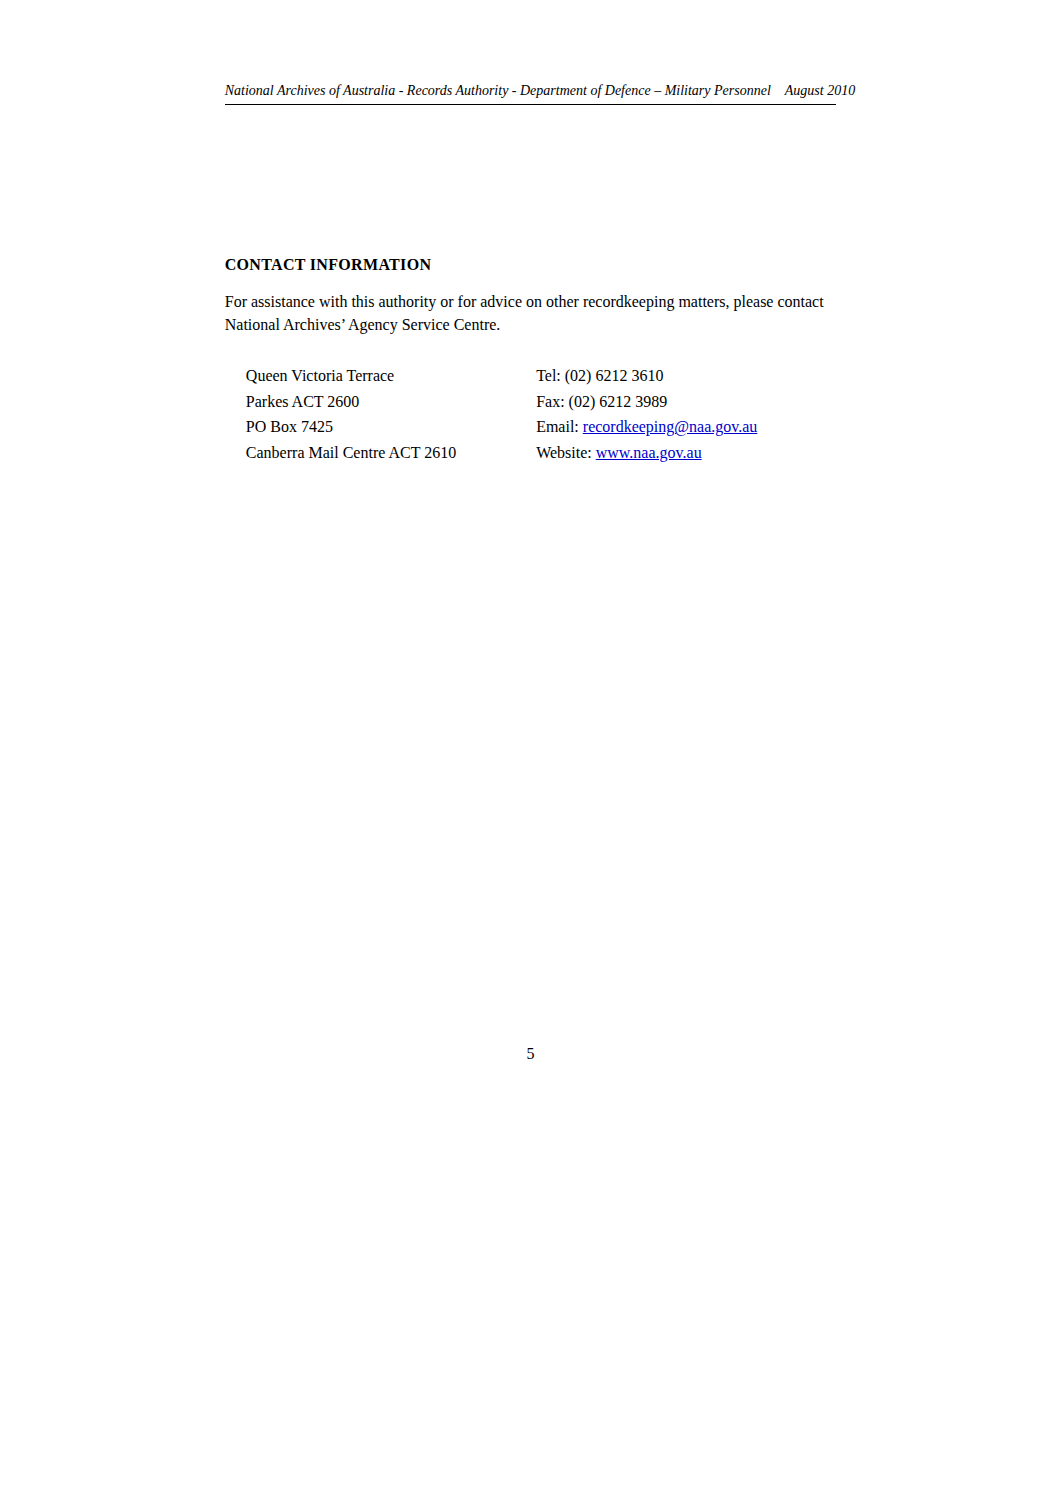National Archives of Australia - Records Authority - Department of Defence – Military Personnel August 2010
CONTACT INFORMATION
For assistance with this authority or for advice on other recordkeeping matters, please contact National Archives’ Agency Service Centre.
| Queen Victoria Terrace | Tel: (02) 6212 3610 |
| Parkes ACT 2600 | Fax: (02) 6212 3989 |
| PO Box 7425 | Email: recordkeeping@naa.gov.au |
| Canberra Mail Centre ACT 2610 | Website: www.naa.gov.au |
5